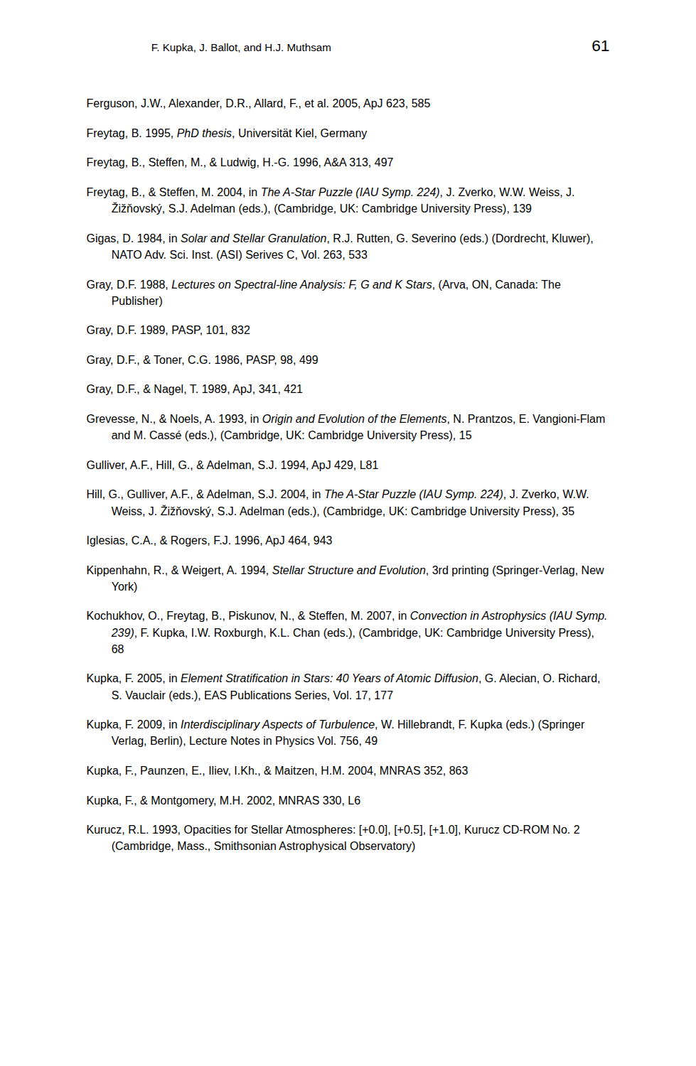F. Kupka, J. Ballot, and H.J. Muthsam 61
Ferguson, J.W., Alexander, D.R., Allard, F., et al. 2005, ApJ 623, 585
Freytag, B. 1995, PhD thesis, Universität Kiel, Germany
Freytag, B., Steffen, M., & Ludwig, H.-G. 1996, A&A 313, 497
Freytag, B., & Steffen, M. 2004, in The A-Star Puzzle (IAU Symp. 224), J. Zverko, W.W. Weiss, J. Žižňovský, S.J. Adelman (eds.), (Cambridge, UK: Cambridge University Press), 139
Gigas, D. 1984, in Solar and Stellar Granulation, R.J. Rutten, G. Severino (eds.) (Dordrecht, Kluwer), NATO Adv. Sci. Inst. (ASI) Serives C, Vol. 263, 533
Gray, D.F. 1988, Lectures on Spectral-line Analysis: F, G and K Stars, (Arva, ON, Canada: The Publisher)
Gray, D.F. 1989, PASP, 101, 832
Gray, D.F., & Toner, C.G. 1986, PASP, 98, 499
Gray, D.F., & Nagel, T. 1989, ApJ, 341, 421
Grevesse, N., & Noels, A. 1993, in Origin and Evolution of the Elements, N. Prantzos, E. Vangioni-Flam and M. Cassé (eds.), (Cambridge, UK: Cambridge University Press), 15
Gulliver, A.F., Hill, G., & Adelman, S.J. 1994, ApJ 429, L81
Hill, G., Gulliver, A.F., & Adelman, S.J. 2004, in The A-Star Puzzle (IAU Symp. 224), J. Zverko, W.W. Weiss, J. Žižňovský, S.J. Adelman (eds.), (Cambridge, UK: Cambridge University Press), 35
Iglesias, C.A., & Rogers, F.J. 1996, ApJ 464, 943
Kippenhahn, R., & Weigert, A. 1994, Stellar Structure and Evolution, 3rd printing (Springer-Verlag, New York)
Kochukhov, O., Freytag, B., Piskunov, N., & Steffen, M. 2007, in Convection in Astrophysics (IAU Symp. 239), F. Kupka, I.W. Roxburgh, K.L. Chan (eds.), (Cambridge, UK: Cambridge University Press), 68
Kupka, F. 2005, in Element Stratification in Stars: 40 Years of Atomic Diffusion, G. Alecian, O. Richard, S. Vauclair (eds.), EAS Publications Series, Vol. 17, 177
Kupka, F. 2009, in Interdisciplinary Aspects of Turbulence, W. Hillebrandt, F. Kupka (eds.) (Springer Verlag, Berlin), Lecture Notes in Physics Vol. 756, 49
Kupka, F., Paunzen, E., Iliev, I.Kh., & Maitzen, H.M. 2004, MNRAS 352, 863
Kupka, F., & Montgomery, M.H. 2002, MNRAS 330, L6
Kurucz, R.L. 1993, Opacities for Stellar Atmospheres: [+0.0], [+0.5], [+1.0], Kurucz CD-ROM No. 2 (Cambridge, Mass., Smithsonian Astrophysical Observatory)